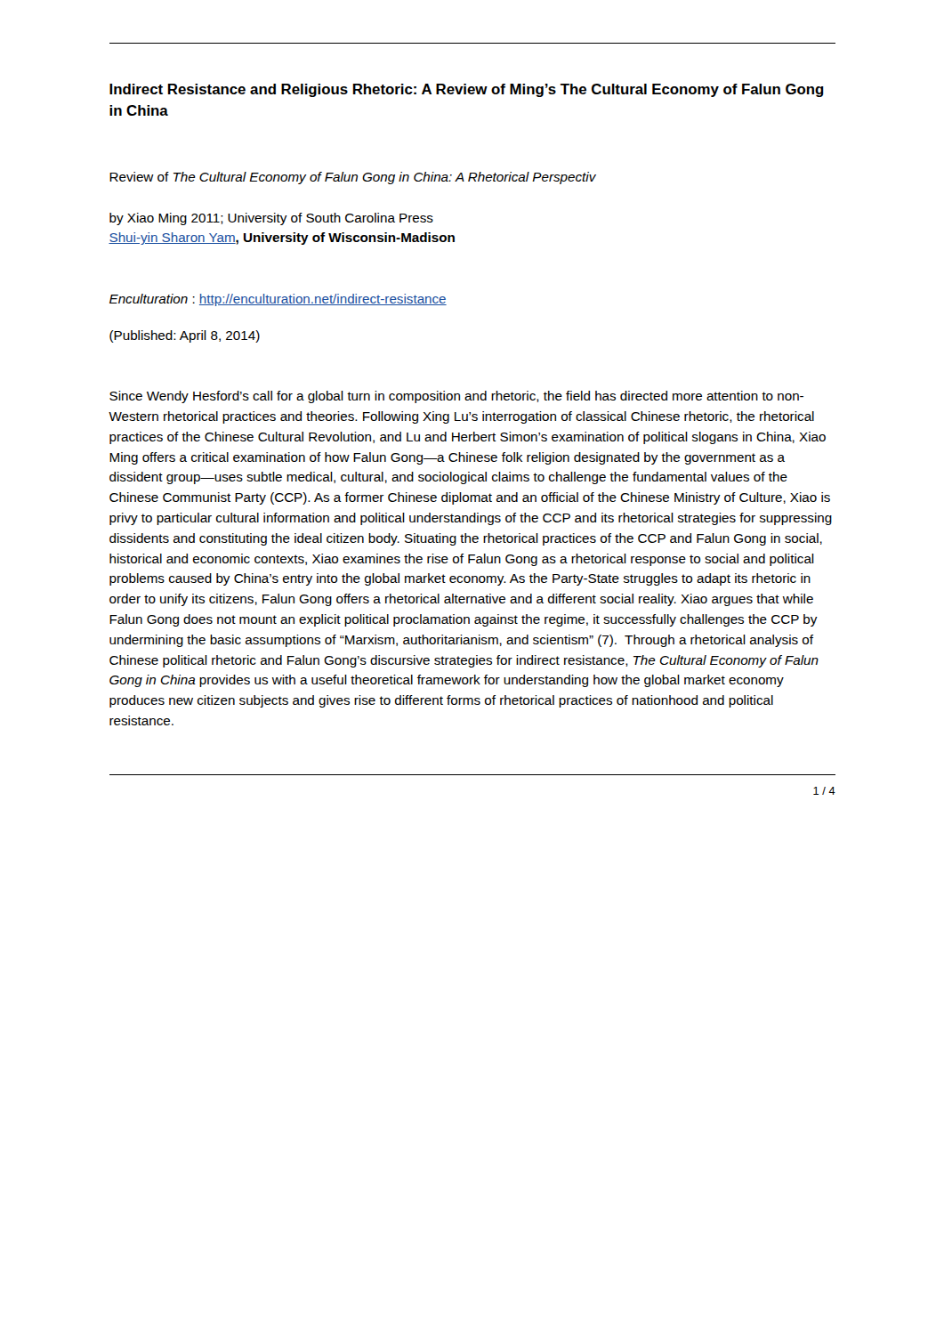Indirect Resistance and Religious Rhetoric: A Review of Ming’s The Cultural Economy of Falun Gong in China
Review of The Cultural Economy of Falun Gong in China: A Rhetorical Perspectiv
by Xiao Ming 2011; University of South Carolina Press
Shui-yin Sharon Yam, University of Wisconsin-Madison
Enculturation : http://enculturation.net/indirect-resistance
(Published: April 8, 2014)
Since Wendy Hesford’s call for a global turn in composition and rhetoric, the field has directed more attention to non-Western rhetorical practices and theories. Following Xing Lu’s interrogation of classical Chinese rhetoric, the rhetorical practices of the Chinese Cultural Revolution, and Lu and Herbert Simon’s examination of political slogans in China, Xiao Ming offers a critical examination of how Falun Gong—a Chinese folk religion designated by the government as a dissident group—uses subtle medical, cultural, and sociological claims to challenge the fundamental values of the Chinese Communist Party (CCP). As a former Chinese diplomat and an official of the Chinese Ministry of Culture, Xiao is privy to particular cultural information and political understandings of the CCP and its rhetorical strategies for suppressing dissidents and constituting the ideal citizen body. Situating the rhetorical practices of the CCP and Falun Gong in social, historical and economic contexts, Xiao examines the rise of Falun Gong as a rhetorical response to social and political problems caused by China’s entry into the global market economy. As the Party-State struggles to adapt its rhetoric in order to unify its citizens, Falun Gong offers a rhetorical alternative and a different social reality. Xiao argues that while Falun Gong does not mount an explicit political proclamation against the regime, it successfully challenges the CCP by undermining the basic assumptions of “Marxism, authoritarianism, and scientism” (7). Through a rhetorical analysis of Chinese political rhetoric and Falun Gong’s discursive strategies for indirect resistance, The Cultural Economy of Falun Gong in China provides us with a useful theoretical framework for understanding how the global market economy produces new citizen subjects and gives rise to different forms of rhetorical practices of nationhood and political resistance.
1 / 4